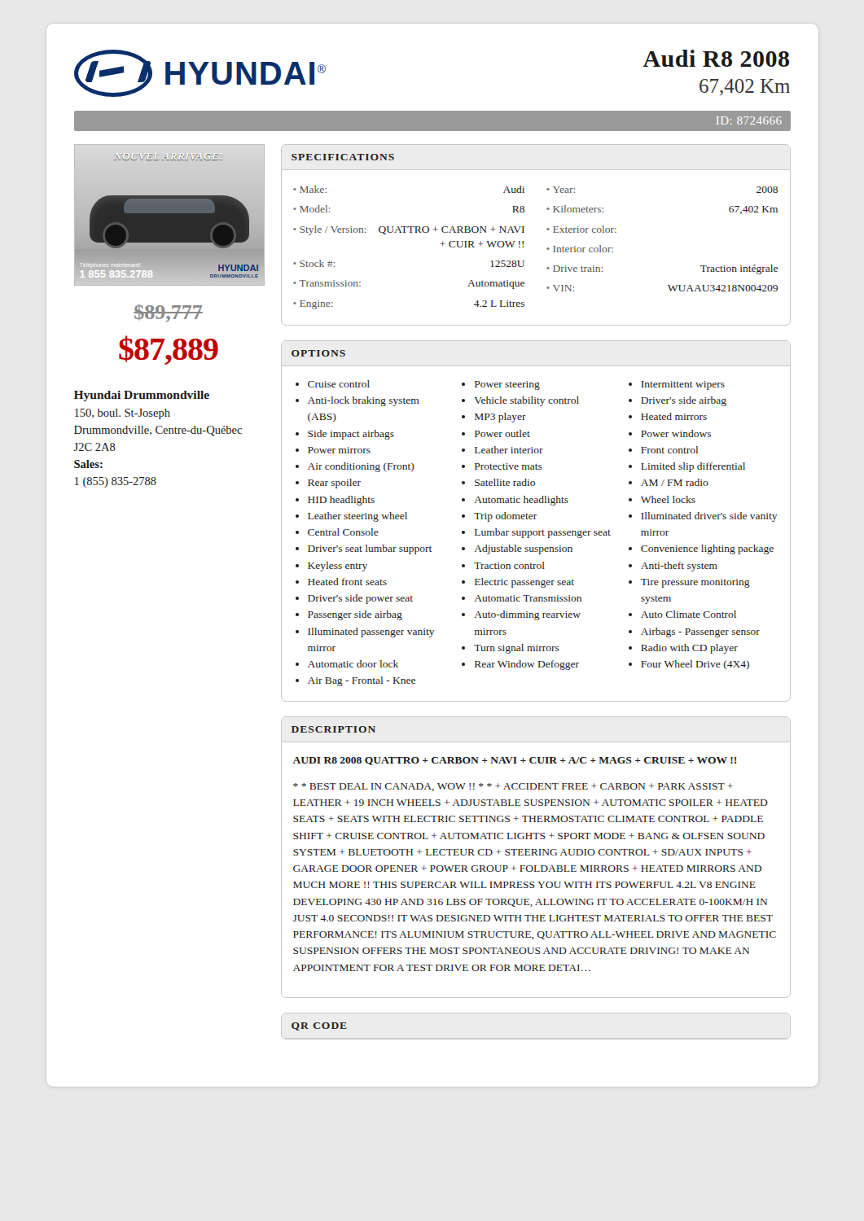HYUNDAI®
Audi R8 2008
67,402 Km
ID: 8724666
NOUVEL ARRIVAGE!
Téléphonez maintenant!
1 855 835.2788
HYUNDAI
DRUMMONDVILLE
$89,777
$87,889
Hyundai Drummondville
150, boul. St-Joseph
Drummondville, Centre-du-Québec
J2C 2A8
Sales:
1 (855) 835-2788
SPECIFICATIONS
Make: Audi
Model: R8
Style / Version: QUATTRO + CARBON + NAVI + CUIR + WOW !!
Stock #: 12528U
Transmission: Automatique
Engine: 4.2 L Litres
Year: 2008
Kilometers: 67,402 Km
Exterior color:
Interior color:
Drive train: Traction intégrale
VIN: WUAAU34218N004209
OPTIONS
Cruise control
Anti-lock braking system (ABS)
Side impact airbags
Power mirrors
Air conditioning (Front)
Rear spoiler
HID headlights
Leather steering wheel
Central Console
Driver's seat lumbar support
Keyless entry
Heated front seats
Driver's side power seat
Passenger side airbag
Illuminated passenger vanity mirror
Automatic door lock
Air Bag - Frontal - Knee
Power steering
Vehicle stability control
MP3 player
Power outlet
Leather interior
Protective mats
Satellite radio
Automatic headlights
Trip odometer
Lumbar support passenger seat
Adjustable suspension
Traction control
Electric passenger seat
Automatic Transmission
Auto-dimming rearview mirrors
Turn signal mirrors
Rear Window Defogger
Intermittent wipers
Driver's side airbag
Heated mirrors
Power windows
Front control
Limited slip differential
AM / FM radio
Wheel locks
Illuminated driver's side vanity mirror
Convenience lighting package
Anti-theft system
Tire pressure monitoring system
Auto Climate Control
Airbags - Passenger sensor
Radio with CD player
Four Wheel Drive (4X4)
DESCRIPTION
AUDI R8 2008 QUATTRO + CARBON + NAVI + CUIR + A/C + MAGS + CRUISE + WOW !!
* * BEST DEAL IN CANADA, WOW !! * * + ACCIDENT FREE + CARBON + PARK ASSIST + LEATHER + 19 INCH WHEELS + ADJUSTABLE SUSPENSION + AUTOMATIC SPOILER + HEATED SEATS + SEATS WITH ELECTRIC SETTINGS + THERMOSTATIC CLIMATE CONTROL + PADDLE SHIFT + CRUISE CONTROL + AUTOMATIC LIGHTS + SPORT MODE + BANG & OLFSEN SOUND SYSTEM + BLUETOOTH + LECTEUR CD + STEERING AUDIO CONTROL + SD/AUX INPUTS + GARAGE DOOR OPENER + POWER GROUP + FOLDABLE MIRRORS + HEATED MIRRORS AND MUCH MORE !! THIS SUPERCAR WILL IMPRESS YOU WITH ITS POWERFUL 4.2L V8 ENGINE DEVELOPING 430 HP AND 316 LBS OF TORQUE, ALLOWING IT TO ACCELERATE 0-100KM/H IN JUST 4.0 SECONDS!! IT WAS DESIGNED WITH THE LIGHTEST MATERIALS TO OFFER THE BEST PERFORMANCE! ITS ALUMINIUM STRUCTURE, QUATTRO ALL-WHEEL DRIVE AND MAGNETIC SUSPENSION OFFERS THE MOST SPONTANEOUS AND ACCURATE DRIVING! TO MAKE AN APPOINTMENT FOR A TEST DRIVE OR FOR MORE DETAI…
QR CODE